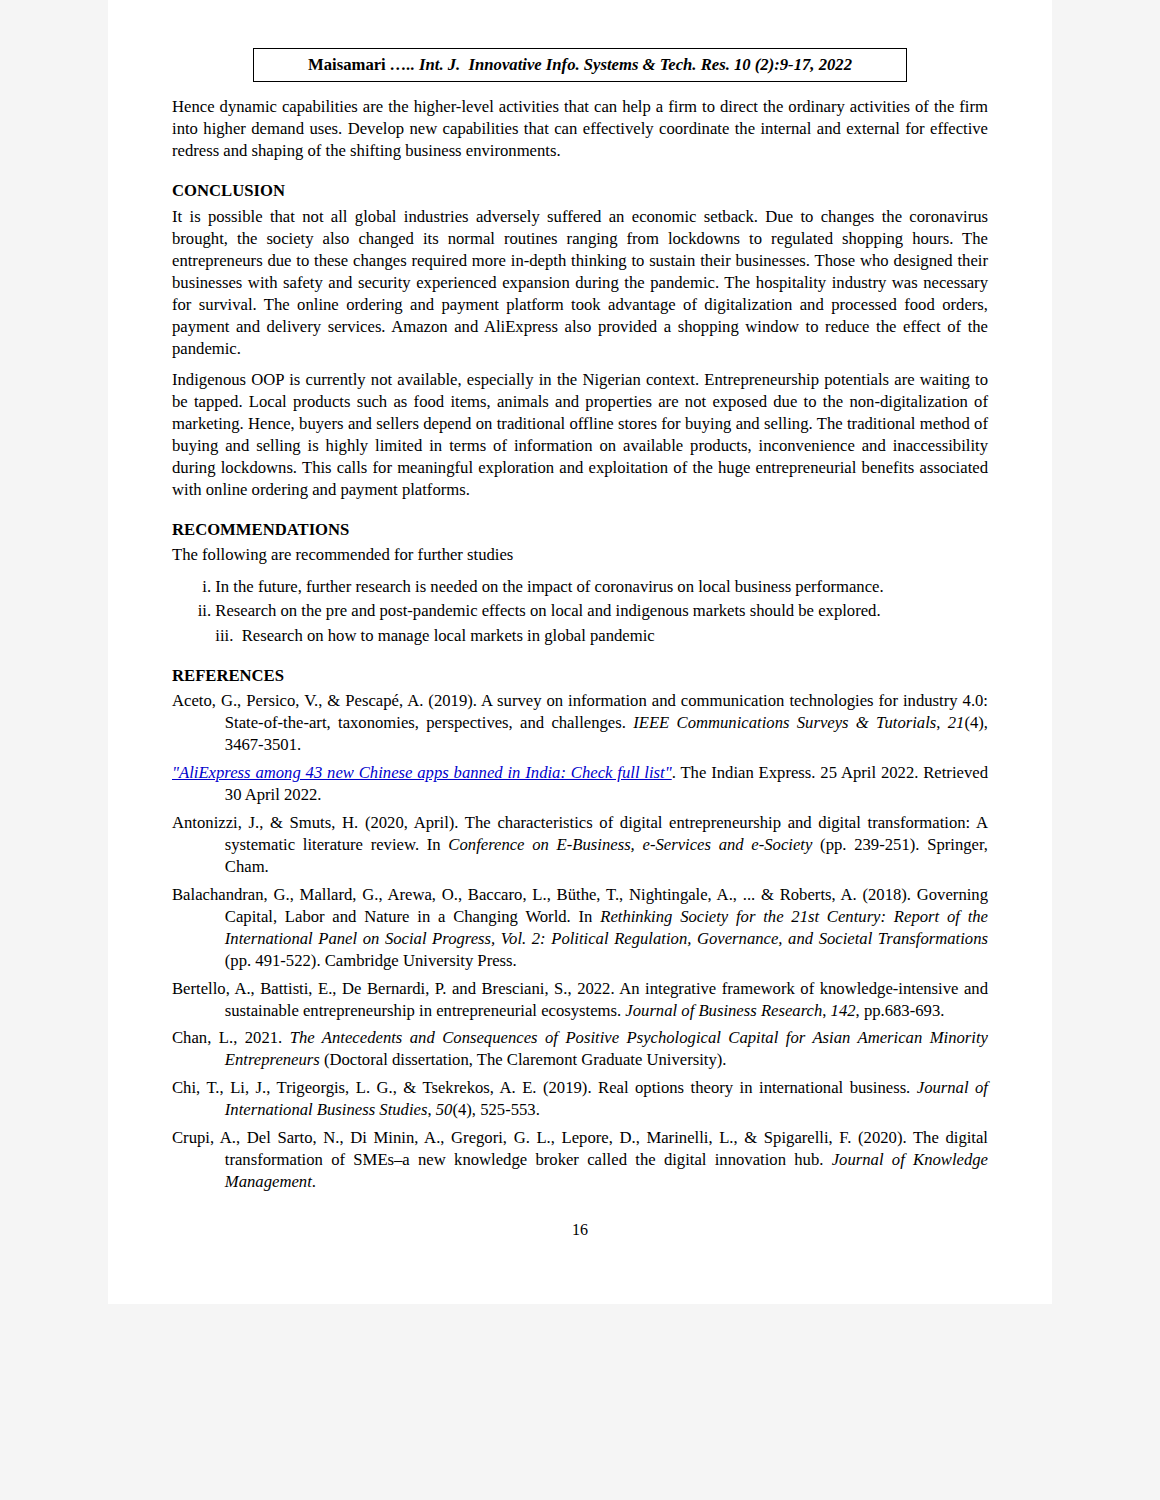Maisamari ….. Int. J. Innovative Info. Systems & Tech. Res. 10 (2):9-17, 2022
Hence dynamic capabilities are the higher-level activities that can help a firm to direct the ordinary activities of the firm into higher demand uses. Develop new capabilities that can effectively coordinate the internal and external for effective redress and shaping of the shifting business environments.
Conclusion
It is possible that not all global industries adversely suffered an economic setback. Due to changes the coronavirus brought, the society also changed its normal routines ranging from lockdowns to regulated shopping hours. The entrepreneurs due to these changes required more in-depth thinking to sustain their businesses. Those who designed their businesses with safety and security experienced expansion during the pandemic. The hospitality industry was necessary for survival. The online ordering and payment platform took advantage of digitalization and processed food orders, payment and delivery services. Amazon and AliExpress also provided a shopping window to reduce the effect of the pandemic.
Indigenous OOP is currently not available, especially in the Nigerian context. Entrepreneurship potentials are waiting to be tapped. Local products such as food items, animals and properties are not exposed due to the non-digitalization of marketing. Hence, buyers and sellers depend on traditional offline stores for buying and selling. The traditional method of buying and selling is highly limited in terms of information on available products, inconvenience and inaccessibility during lockdowns. This calls for meaningful exploration and exploitation of the huge entrepreneurial benefits associated with online ordering and payment platforms.
Recommendations
The following are recommended for further studies
In the future, further research is needed on the impact of coronavirus on local business performance.
Research on the pre and post-pandemic effects on local and indigenous markets should be explored.
iii. Research on how to manage local markets in global pandemic
References
Aceto, G., Persico, V., & Pescapé, A. (2019). A survey on information and communication technologies for industry 4.0: State-of-the-art, taxonomies, perspectives, and challenges. IEEE Communications Surveys & Tutorials, 21(4), 3467-3501.
"AliExpress among 43 new Chinese apps banned in India: Check full list". The Indian Express. 25 April 2022. Retrieved 30 April 2022.
Antonizzi, J., & Smuts, H. (2020, April). The characteristics of digital entrepreneurship and digital transformation: A systematic literature review. In Conference on E-Business, e-Services and e-Society (pp. 239-251). Springer, Cham.
Balachandran, G., Mallard, G., Arewa, O., Baccaro, L., Büthe, T., Nightingale, A., ... & Roberts, A. (2018). Governing Capital, Labor and Nature in a Changing World. In Rethinking Society for the 21st Century: Report of the International Panel on Social Progress, Vol. 2: Political Regulation, Governance, and Societal Transformations (pp. 491-522). Cambridge University Press.
Bertello, A., Battisti, E., De Bernardi, P. and Bresciani, S., 2022. An integrative framework of knowledge-intensive and sustainable entrepreneurship in entrepreneurial ecosystems. Journal of Business Research, 142, pp.683-693.
Chan, L., 2021. The Antecedents and Consequences of Positive Psychological Capital for Asian American Minority Entrepreneurs (Doctoral dissertation, The Claremont Graduate University).
Chi, T., Li, J., Trigeorgis, L. G., & Tsekrekos, A. E. (2019). Real options theory in international business. Journal of International Business Studies, 50(4), 525-553.
Crupi, A., Del Sarto, N., Di Minin, A., Gregori, G. L., Lepore, D., Marinelli, L., & Spigarelli, F. (2020). The digital transformation of SMEs–a new knowledge broker called the digital innovation hub. Journal of Knowledge Management.
16